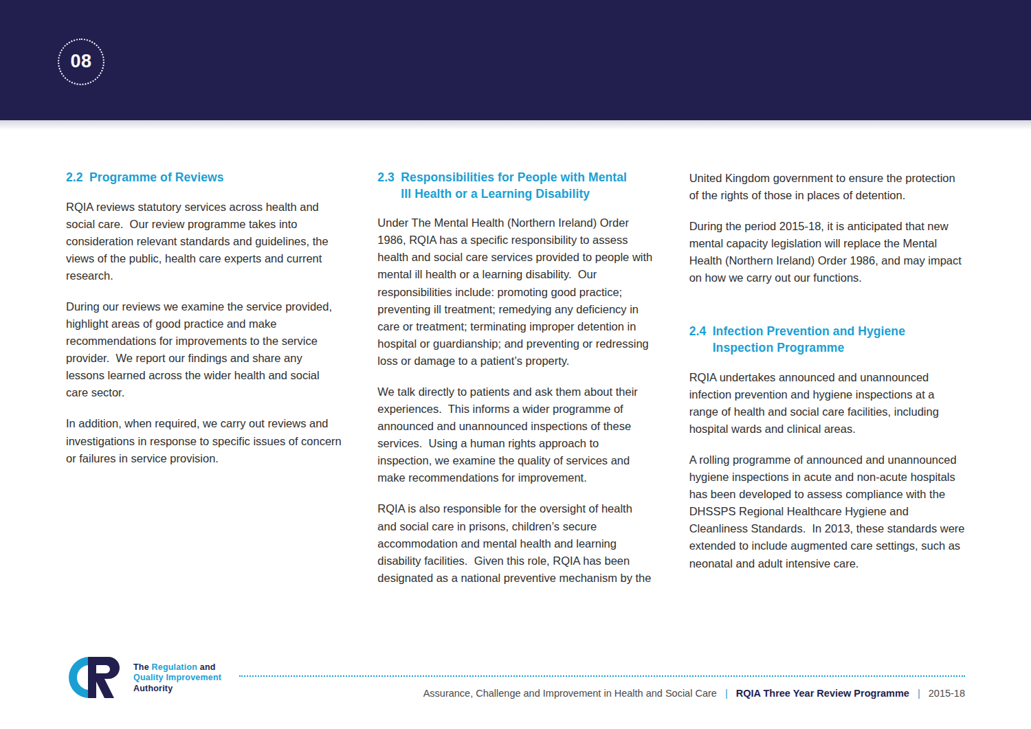08
2.2 Programme of Reviews
RQIA reviews statutory services across health and social care. Our review programme takes into consideration relevant standards and guidelines, the views of the public, health care experts and current research.
During our reviews we examine the service provided, highlight areas of good practice and make recommendations for improvements to the service provider. We report our findings and share any lessons learned across the wider health and social care sector.
In addition, when required, we carry out reviews and investigations in response to specific issues of concern or failures in service provision.
2.3 Responsibilities for People with MentalIll Health or a Learning Disability
Under The Mental Health (Northern Ireland) Order 1986, RQIA has a specific responsibility to assess health and social care services provided to people with mental ill health or a learning disability. Our responsibilities include: promoting good practice; preventing ill treatment; remedying any deficiency in care or treatment; terminating improper detention in hospital or guardianship; and preventing or redressing loss or damage to a patient’s property.
We talk directly to patients and ask them about their experiences. This informs a wider programme of announced and unannounced inspections of these services. Using a human rights approach to inspection, we examine the quality of services and make recommendations for improvement.
RQIA is also responsible for the oversight of health and social care in prisons, children’s secure accommodation and mental health and learning disability facilities. Given this role, RQIA has been designated as a national preventive mechanism by the
United Kingdom government to ensure the protection of the rights of those in places of detention.
During the period 2015-18, it is anticipated that new mental capacity legislation will replace the Mental Health (Northern Ireland) Order 1986, and may impact on how we carry out our functions.
2.4 Infection Prevention and HygieneInspection Programme
RQIA undertakes announced and unannounced infection prevention and hygiene inspections at a range of health and social care facilities, including hospital wards and clinical areas.
A rolling programme of announced and unannounced hygiene inspections in acute and non-acute hospitals has been developed to assess compliance with the DHSSPS Regional Healthcare Hygiene and Cleanliness Standards. In 2013, these standards were extended to include augmented care settings, such as neonatal and adult intensive care.
The Regulation and
Quality Improvement
Authority
Assurance, Challenge and Improvement in Health and Social Care | RQIA Three Year Review Programme | 2015-18